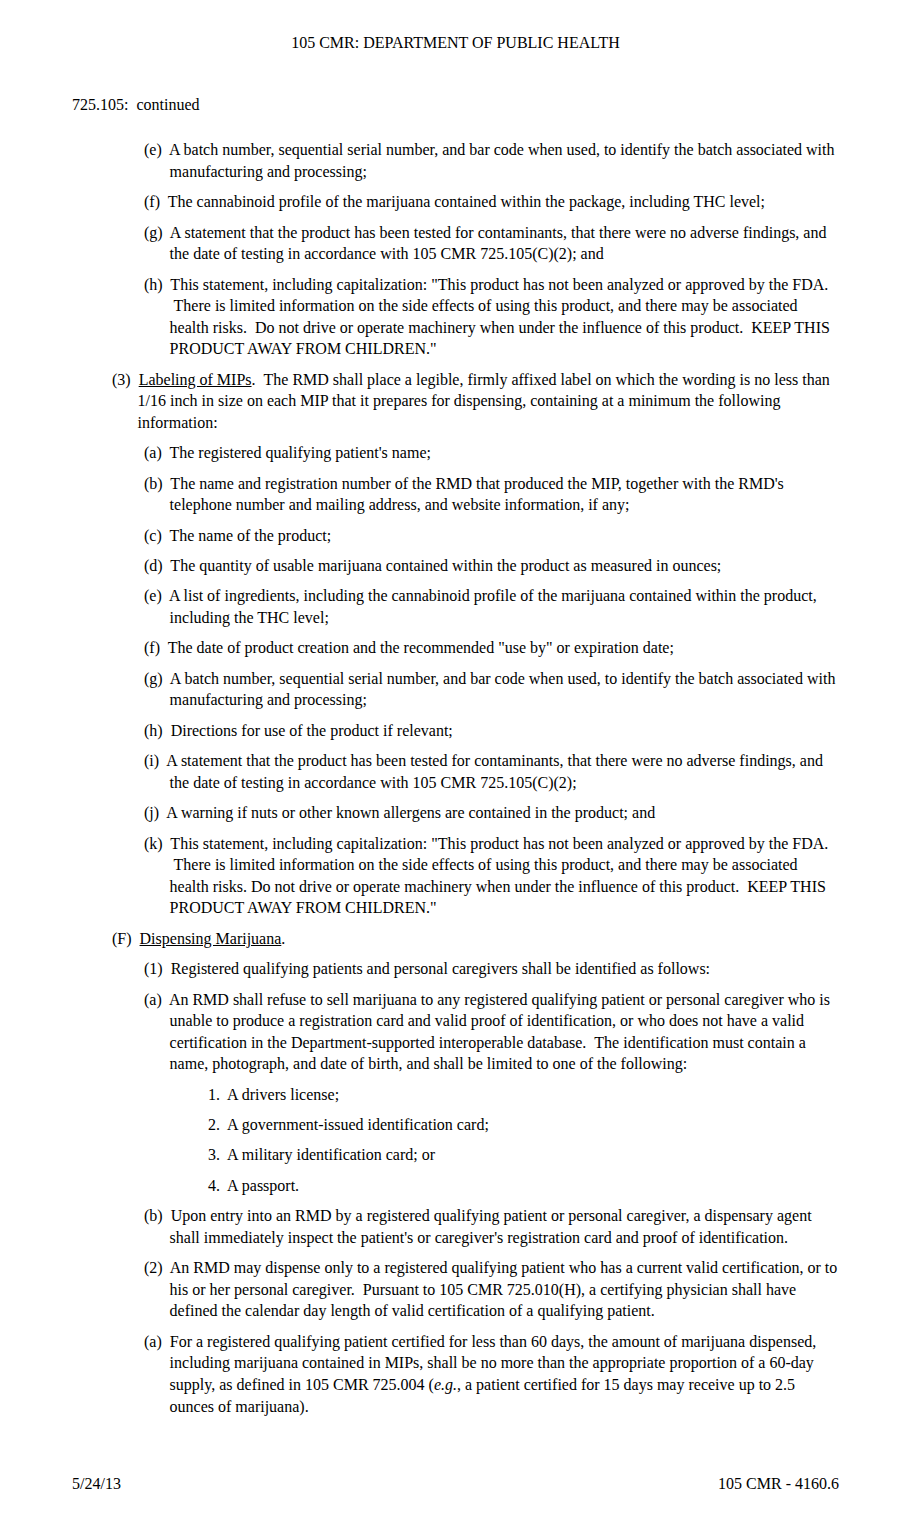105 CMR: DEPARTMENT OF PUBLIC HEALTH
725.105: continued
(e) A batch number, sequential serial number, and bar code when used, to identify the batch associated with manufacturing and processing;
(f) The cannabinoid profile of the marijuana contained within the package, including THC level;
(g) A statement that the product has been tested for contaminants, that there were no adverse findings, and the date of testing in accordance with 105 CMR 725.105(C)(2); and
(h) This statement, including capitalization: "This product has not been analyzed or approved by the FDA. There is limited information on the side effects of using this product, and there may be associated health risks. Do not drive or operate machinery when under the influence of this product. KEEP THIS PRODUCT AWAY FROM CHILDREN."
(3) Labeling of MIPs. The RMD shall place a legible, firmly affixed label on which the wording is no less than 1/16 inch in size on each MIP that it prepares for dispensing, containing at a minimum the following information:
(a) The registered qualifying patient's name;
(b) The name and registration number of the RMD that produced the MIP, together with the RMD's telephone number and mailing address, and website information, if any;
(c) The name of the product;
(d) The quantity of usable marijuana contained within the product as measured in ounces;
(e) A list of ingredients, including the cannabinoid profile of the marijuana contained within the product, including the THC level;
(f) The date of product creation and the recommended "use by" or expiration date;
(g) A batch number, sequential serial number, and bar code when used, to identify the batch associated with manufacturing and processing;
(h) Directions for use of the product if relevant;
(i) A statement that the product has been tested for contaminants, that there were no adverse findings, and the date of testing in accordance with 105 CMR 725.105(C)(2);
(j) A warning if nuts or other known allergens are contained in the product; and
(k) This statement, including capitalization: "This product has not been analyzed or approved by the FDA. There is limited information on the side effects of using this product, and there may be associated health risks. Do not drive or operate machinery when under the influence of this product. KEEP THIS PRODUCT AWAY FROM CHILDREN."
(F) Dispensing Marijuana.
(1) Registered qualifying patients and personal caregivers shall be identified as follows:
(a) An RMD shall refuse to sell marijuana to any registered qualifying patient or personal caregiver who is unable to produce a registration card and valid proof of identification, or who does not have a valid certification in the Department-supported interoperable database. The identification must contain a name, photograph, and date of birth, and shall be limited to one of the following:
1. A drivers license;
2. A government-issued identification card;
3. A military identification card; or
4. A passport.
(b) Upon entry into an RMD by a registered qualifying patient or personal caregiver, a dispensary agent shall immediately inspect the patient's or caregiver's registration card and proof of identification.
(2) An RMD may dispense only to a registered qualifying patient who has a current valid certification, or to his or her personal caregiver. Pursuant to 105 CMR 725.010(H), a certifying physician shall have defined the calendar day length of valid certification of a qualifying patient.
(a) For a registered qualifying patient certified for less than 60 days, the amount of marijuana dispensed, including marijuana contained in MIPs, shall be no more than the appropriate proportion of a 60-day supply, as defined in 105 CMR 725.004 (e.g., a patient certified for 15 days may receive up to 2.5 ounces of marijuana).
5/24/13 105 CMR - 4160.6